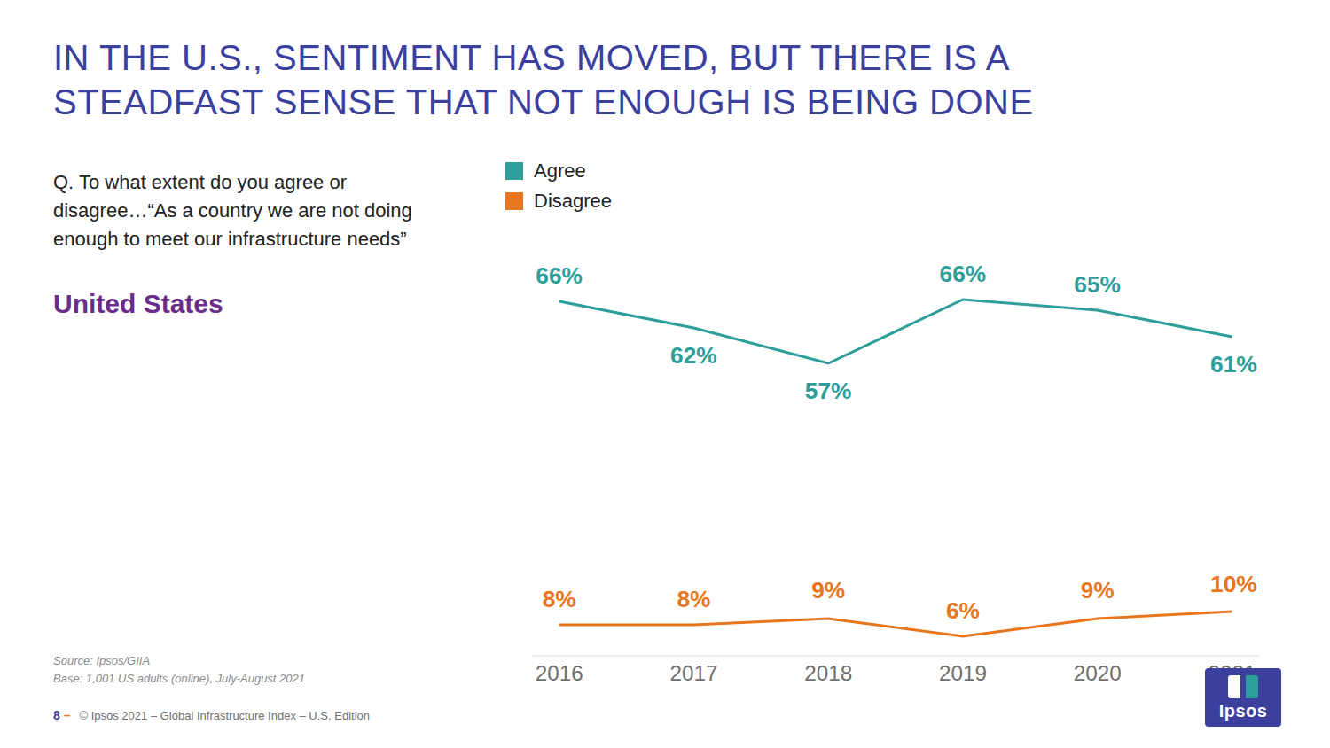IN THE U.S., SENTIMENT HAS MOVED, BUT THERE IS A
STEADFAST SENSE THAT NOT ENOUGH IS BEING DONE
Q. To what extent do you agree or disagree…“As a country we are not doing enough to meet our infrastructure needs”
United States
Agree
Disagree
66% 62% 57% 66% 65% 61% 8% 8% 9% 6% 9% 10% 2016 2017 2018 2019 2020 2021
Source: Ipsos/GIIA
Base: 1,001 US adults (online), July-August 2021
8 – © Ipsos 2021 – Global Infrastructure Index – U.S. Edition
Ipsos